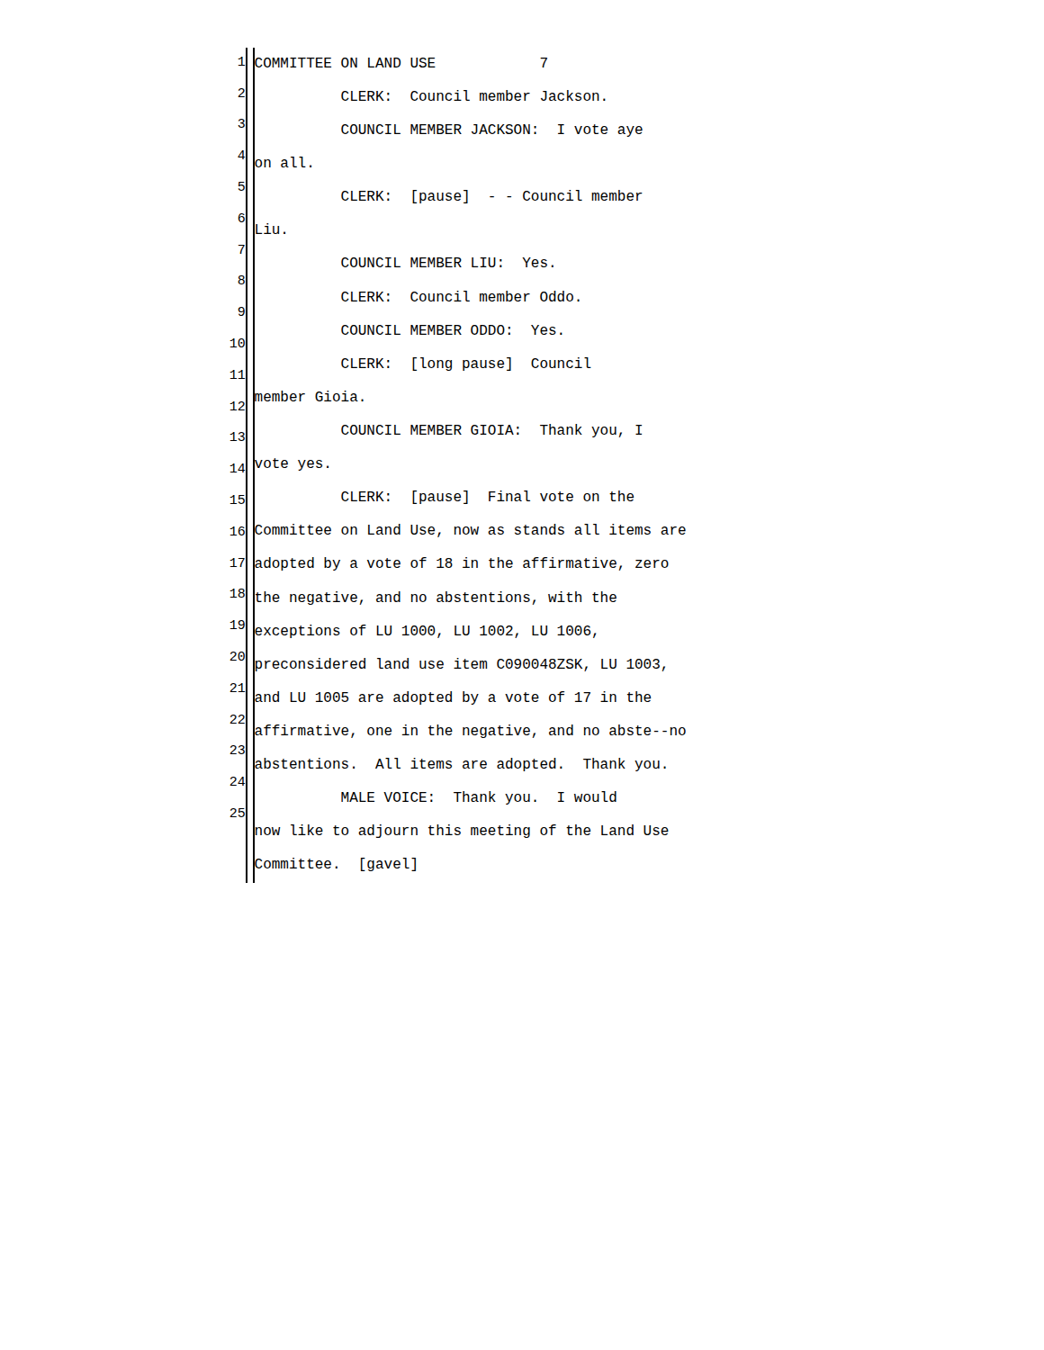| 1 2 3 4 5 6 7 8 9 10 11 12 13 14 15 16 17 18 19 20 21 22 23 24 25 | | COMMITTEE ON LAND USE 7 CLERK: Council member Jackson. COUNCIL MEMBER JACKSON: I vote aye on all. CLERK: [pause] - - Council member Liu. COUNCIL MEMBER LIU: Yes. CLERK: Council member Oddo. COUNCIL MEMBER ODDO: Yes. CLERK: [long pause] Council member Gioia. COUNCIL MEMBER GIOIA: Thank you, I vote yes. CLERK: [pause] Final vote on the Committee on Land Use, now as stands all items are adopted by a vote of 18 in the affirmative, zero the negative, and no abstentions, with the exceptions of LU 1000, LU 1002, LU 1006, preconsidered land use item C090048ZSK, LU 1003, and LU 1005 are adopted by a vote of 17 in the affirmative, one in the negative, and no abste--no abstentions. All items are adopted. Thank you. MALE VOICE: Thank you. I would now like to adjourn this meeting of the Land Use Committee. [gavel] |